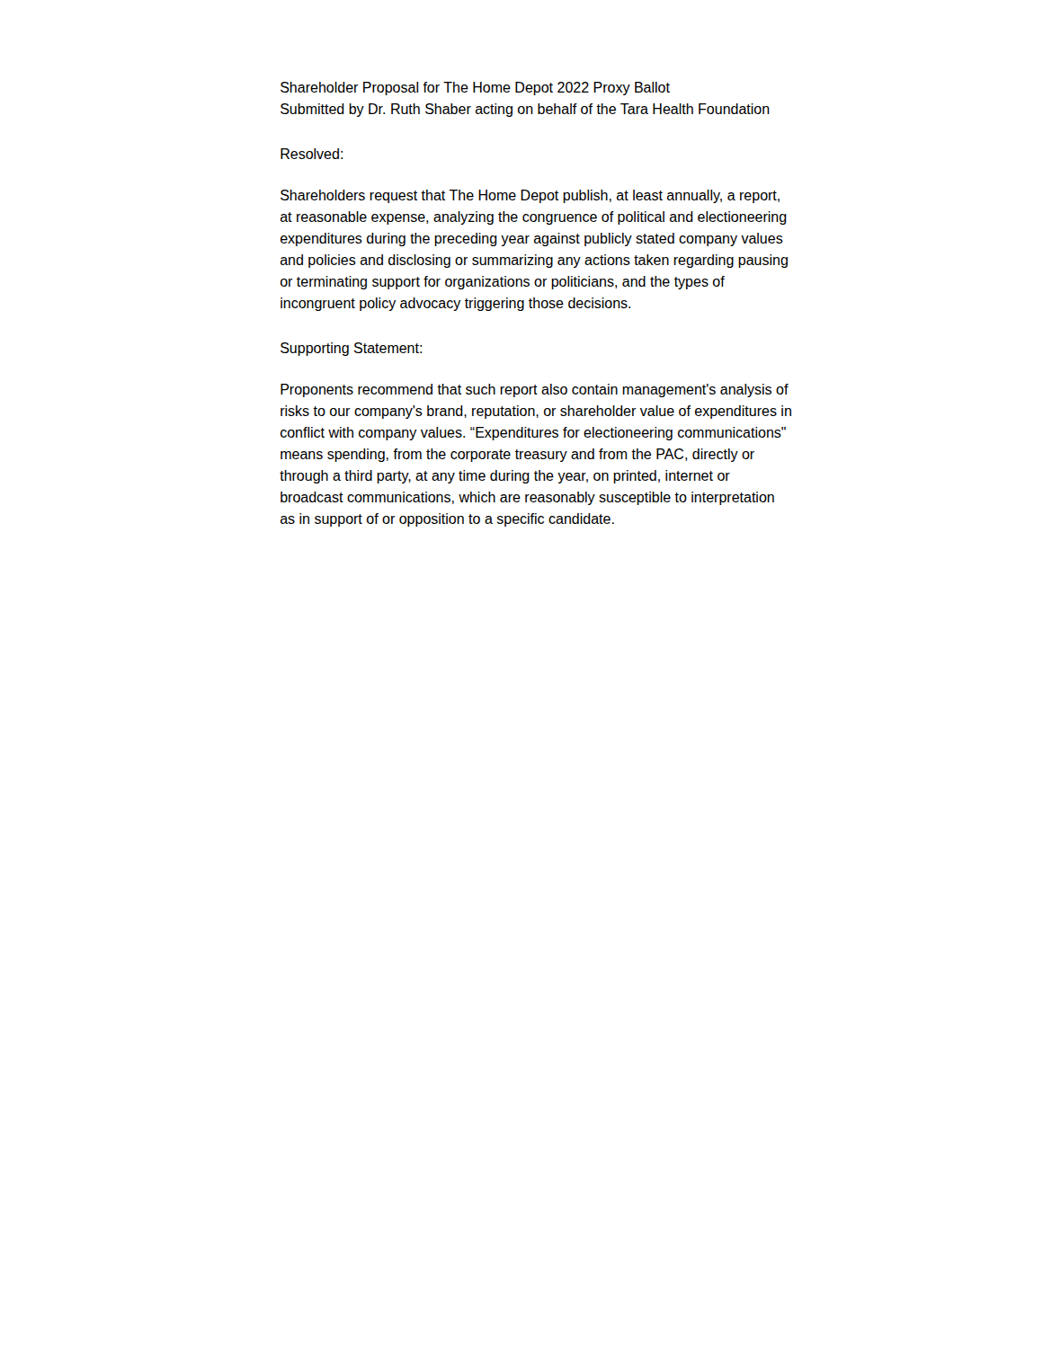Shareholder Proposal for The Home Depot 2022 Proxy Ballot
Submitted by Dr. Ruth Shaber acting on behalf of the Tara Health Foundation
Resolved:
Shareholders request that The Home Depot publish, at least annually, a report, at reasonable expense, analyzing the congruence of political and electioneering expenditures during the preceding year against publicly stated company values and policies and disclosing or summarizing any actions taken regarding pausing or terminating support for organizations or politicians, and the types of incongruent policy advocacy triggering those decisions.
Supporting Statement:
Proponents recommend that such report also contain management's analysis of risks to our company's brand, reputation, or shareholder value of expenditures in conflict with company values. “Expenditures for electioneering communications" means spending, from the corporate treasury and from the PAC, directly or through a third party, at any time during the year, on printed, internet or broadcast communications, which are reasonably susceptible to interpretation as in support of or opposition to a specific candidate.